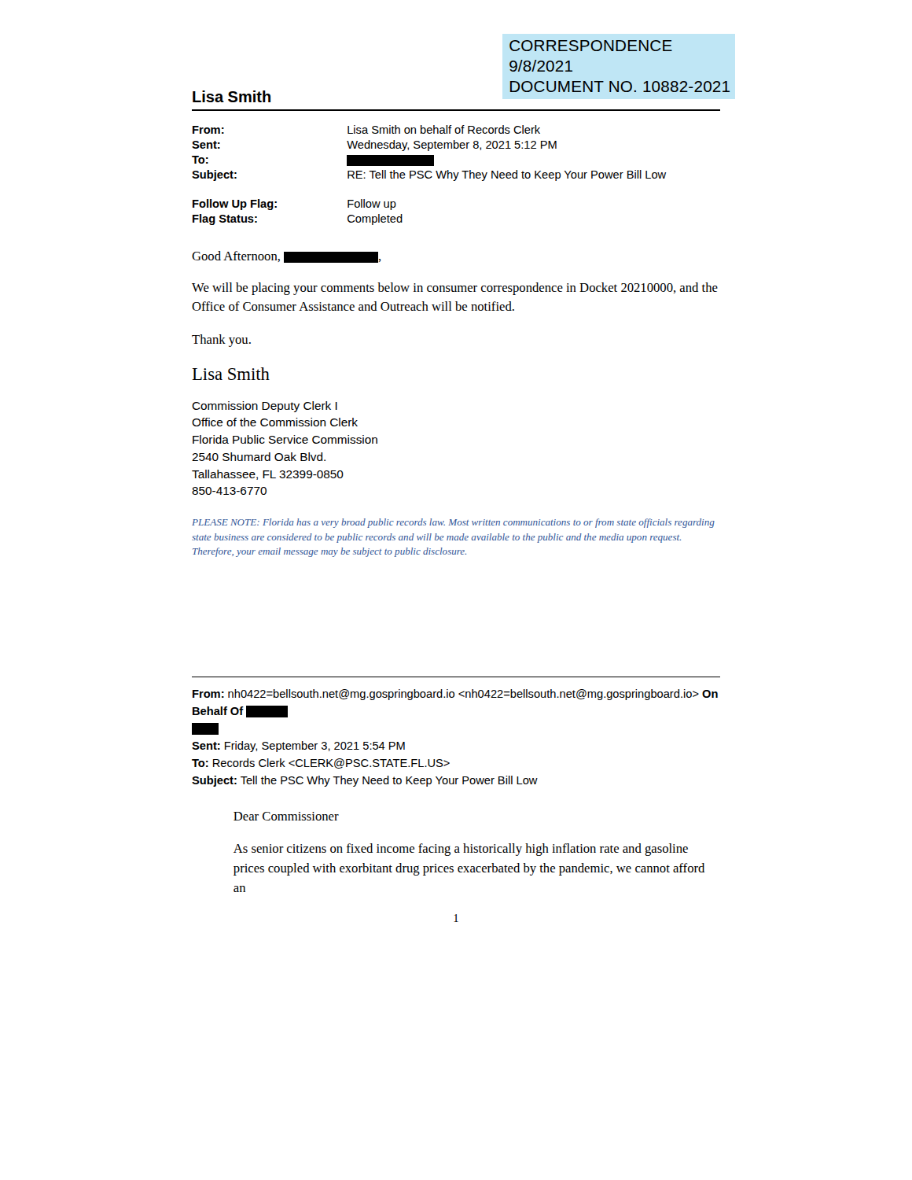CORRESPONDENCE
9/8/2021
DOCUMENT NO. 10882-2021
Lisa Smith
| From: | Lisa Smith on behalf of Records Clerk |
| Sent: | Wednesday, September 8, 2021 5:12 PM |
| To: | |
| Subject: | RE: Tell the PSC Why They Need to Keep Your Power Bill Low |
| Follow Up Flag: | Follow up |
| Flag Status: | Completed |
Good Afternoon, ,
We will be placing your comments below in consumer correspondence in Docket 20210000, and the Office of Consumer Assistance and Outreach will be notified.
Thank you.
Lisa Smith
Commission Deputy Clerk I
Office of the Commission Clerk
Florida Public Service Commission
2540 Shumard Oak Blvd.
Tallahassee, FL 32399-0850
850-413-6770
PLEASE NOTE: Florida has a very broad public records law. Most written communications to or from state officials regarding state business are considered to be public records and will be made available to the public and the media upon request. Therefore, your email message may be subject to public disclosure.
From: nh0422=bellsouth.net@mg.gospringboard.io <nh0422=bellsouth.net@mg.gospringboard.io> On Behalf Of
Sent: Friday, September 3, 2021 5:54 PM
To: Records Clerk <CLERK@PSC.STATE.FL.US>
Subject: Tell the PSC Why They Need to Keep Your Power Bill Low
Dear Commissioner
As senior citizens on fixed income facing a historically high inflation rate and gasoline prices coupled with exorbitant drug prices exacerbated by the pandemic, we cannot afford an
1